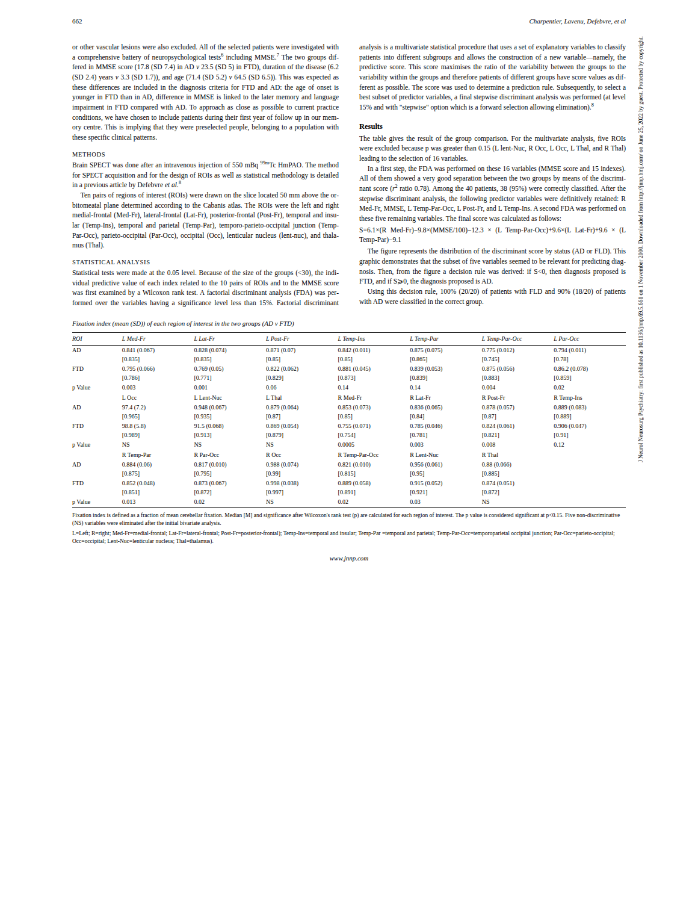662 Charpentier, Lavenu, Defebvre, et al
J Neurol Neurosurg Psychiatry: first published as 10.1136/jnnp.69.5.661 on 1 November 2000. Downloaded from http://jnnp.bmj.com/ on June 25, 2022 by guest. Protected by copyright.
or other vascular lesions were also excluded. All of the selected patients were investigated with a comprehensive battery of neuropsychological tests6 including MMSE.7 The two groups differed in MMSE score (17.8 (SD 7.4) in AD v 23.5 (SD 5) in FTD), duration of the disease (6.2 (SD 2.4) years v 3.3 (SD 1.7)), and age (71.4 (SD 5.2) v 64.5 (SD 6.5)). This was expected as these differences are included in the diagnosis criteria for FTD and AD: the age of onset is younger in FTD than in AD, difference in MMSE is linked to the later memory and language impairment in FTD compared with AD. To approach as close as possible to current practice conditions, we have chosen to include patients during their first year of follow up in our memory centre. This is implying that they were preselected people, belonging to a population with these specific clinical patterns.
Methods
Brain SPECT was done after an intravenous injection of 550 mBq 99mTc HmPAO. The method for SPECT acquisition and for the design of ROIs as well as statistical methodology is detailed in a previous article by Defebvre et al.8
Ten pairs of regions of interest (ROIs) were drawn on the slice located 50 mm above the orbitomeatal plane determined according to the Cabanis atlas. The ROIs were the left and right medial-frontal (Med-Fr), lateral-frontal (Lat-Fr), posterior-frontal (Post-Fr), temporal and insular (Temp-Ins), temporal and parietal (Temp-Par), temporo-parieto-occipital junction (Temp-Par-Occ), parieto-occipital (Par-Occ), occipital (Occ), lenticular nucleus (lent-nuc), and thalamus (Thal).
Statistical analysis
Statistical tests were made at the 0.05 level. Because of the size of the groups (<30), the individual predictive value of each index related to the 10 pairs of ROIs and to the MMSE score was first examined by a Wilcoxon rank test. A factorial discriminant analysis (FDA) was performed over the variables having a significance level less than 15%. Factorial discriminant analysis is a multivariate statistical procedure that uses a set of explanatory variables to classify patients into different subgroups and allows the construction of a new variable—namely, the predictive score. This score maximises the ratio of the variability between the groups to the variability within the groups and therefore patients of different groups have score values as different as possible. The score was used to determine a prediction rule. Subsequently, to select a best subset of predictor variables, a final stepwise discriminant analysis was performed (at level 15% and with "stepwise" option which is a forward selection allowing elimination).8
Results
The table gives the result of the group comparison. For the multivariate analysis, five ROIs were excluded because p was greater than 0.15 (L lent-Nuc, R Occ, L Occ, L Thal, and R Thal) leading to the selection of 16 variables.
In a first step, the FDA was performed on these 16 variables (MMSE score and 15 indexes). All of them showed a very good separation between the two groups by means of the discriminant score (r2 ratio 0.78). Among the 40 patients, 38 (95%) were correctly classified. After the stepwise discriminant analysis, the following predictor variables were definitively retained: R Med-Fr, MMSE, L Temp-Par-Occ, L Post-Fr, and L Temp-Ins. A second FDA was performed on these five remaining variables. The final score was calculated as follows:
S=6.1×(R Med-Fr)−9.8×(MMSE/100)−12.3 × (L Temp-Par-Occ)+9.6×(L Lat-Fr)+9.6 × (L Temp-Par)−9.1
The figure represents the distribution of the discriminant score by status (AD or FLD). This graphic demonstrates that the subset of five variables seemed to be relevant for predicting diagnosis. Then, from the figure a decision rule was derived: if S<0, then diagnosis proposed is FTD, and if S⩾0, the diagnosis proposed is AD.
Using this decision rule, 100% (20/20) of patients with FLD and 90% (18/20) of patients with AD were classified in the correct group.
Fixation index (mean (SD)) of each region of interest in the two groups (AD v FTD)
| ROI | L Med-Fr | L Lat-Fr | L Post-Fr | L Temp-Ins | L Temp-Par | L Temp-Par-Occ | L Par-Occ |
| --- | --- | --- | --- | --- | --- | --- | --- |
| AD | 0.841 (0.067) [0.835] | 0.828 (0.074) [0.835] | 0.871 (0.07) [0.85] | 0.842 (0.011) [0.85] | 0.875 (0.075) [0.865] | 0.775 (0.012) [0.745] | 0.794 (0.011) [0.78] |
| FTD | 0.795 (0.066) [0.786] | 0.769 (0.05) [0.771] | 0.822 (0.062) [0.829] | 0.881 (0.045) [0.873] | 0.839 (0.053) [0.839] | 0.875 (0.056) [0.883] | 0.86.2 (0.078) [0.859] |
| p Value | 0.003 | 0.001 | 0.06 | 0.14 | 0.14 | 0.004 | 0.02 |
| | L Occ | L Lent-Nuc | L Thal | R Med-Fr | R Lat-Fr | R Post-Fr | R Temp-Ins |
| AD | 97.4 (7.2) [0.965] | 0.948 (0.067) [0.935] | 0.879 (0.064) [0.87] | 0.853 (0.073) [0.85] | 0.836 (0.065) [0.84] | 0.878 (0.057) [0.87] | 0.889 (0.083) [0.889] |
| FTD | 98.8 (5.8) [0.989] | 91.5 (0.068) [0.913] | 0.869 (0.054) [0.879] | 0.755 (0.071) [0.754] | 0.785 (0.046) [0.781] | 0.824 (0.061) [0.821] | 0.906 (0.047) [0.91] |
| p Value | NS | NS | NS | 0.0005 | 0.003 | 0.008 | 0.12 |
| | R Temp-Par | R Par-Occ | R Occ | R Temp-Par-Occ | R Lent-Nuc | R Thal | |
| AD | 0.884 (0.06) [0.875] | 0.817 (0.010) [0.795] | 0.988 (0.074) [0.99] | 0.821 (0.010) [0.815] | 0.956 (0.061) [0.95] | 0.88 (0.066) [0.885] | |
| FTD | 0.852 (0.048) [0.851] | 0.873 (0.067) [0.872] | 0.998 (0.038) [0.997] | 0.889 (0.058) [0.891] | 0.915 (0.052) [0.921] | 0.874 (0.051) [0.872] | |
| p Value | 0.013 | 0.02 | NS | 0.02 | 0.03 | NS | |
Fixation index is defined as a fraction of mean cerebellar fixation. Median [M] and significance after Wilcoxon's rank test (p) are calculated for each region of interest. The p value is considered significant at p<0.15. Five non-discriminative (NS) variables were eliminated after the initial bivariate analysis.
L=Left; R=right; Med-Fr=medial-frontal; Lat-Fr=lateral-frontal; Post-Fr=posterior-frontal); Temp-Ins=temporal and insular; Temp-Par =temporal and parietal; Temp-Par-Occ=temporoparietal occipital junction; Par-Occ=parieto-occipital; Occ=occipital; Lent-Nuc=lenticular nucleus; Thal=thalamus).
www.jnnp.com